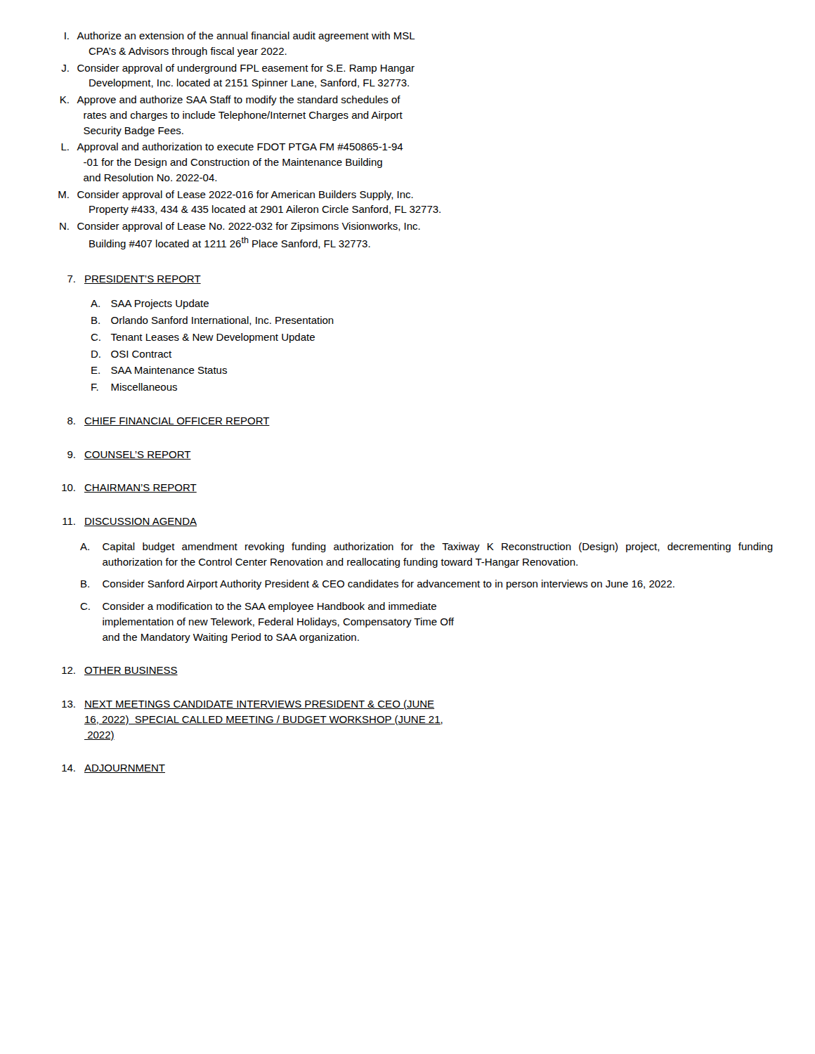I. Authorize an extension of the annual financial audit agreement with MSL CPA’s & Advisors through fiscal year 2022.
J. Consider approval of underground FPL easement for S.E. Ramp Hangar Development, Inc. located at 2151 Spinner Lane, Sanford, FL 32773.
K. Approve and authorize SAA Staff to modify the standard schedules of rates and charges to include Telephone/Internet Charges and Airport Security Badge Fees.
L. Approval and authorization to execute FDOT PTGA FM #450865-1-94 -01 for the Design and Construction of the Maintenance Building and Resolution No. 2022-04.
M. Consider approval of Lease 2022-016 for American Builders Supply, Inc. Property #433, 434 & 435 located at 2901 Aileron Circle Sanford, FL 32773.
N. Consider approval of Lease No. 2022-032 for Zipsimons Visionworks, Inc. Building #407 located at 1211 26th Place Sanford, FL 32773.
7. PRESIDENT’S REPORT
A. SAA Projects Update
B. Orlando Sanford International, Inc. Presentation
C. Tenant Leases & New Development Update
D. OSI Contract
E. SAA Maintenance Status
F. Miscellaneous
8. CHIEF FINANCIAL OFFICER REPORT
9. COUNSEL’S REPORT
10. CHAIRMAN’S REPORT
11. DISCUSSION AGENDA
A. Capital budget amendment revoking funding authorization for the Taxiway K Reconstruction (Design) project, decrementing funding authorization for the Control Center Renovation and reallocating funding toward T-Hangar Renovation.
B. Consider Sanford Airport Authority President & CEO candidates for advancement to in person interviews on June 16, 2022.
C. Consider a modification to the SAA employee Handbook and immediate implementation of new Telework, Federal Holidays, Compensatory Time Off and the Mandatory Waiting Period to SAA organization.
12. OTHER BUSINESS
13. NEXT MEETINGS CANDIDATE INTERVIEWS PRESIDENT & CEO (JUNE 16, 2022) SPECIAL CALLED MEETING / BUDGET WORKSHOP (JUNE 21, 2022)
14. ADJOURNMENT